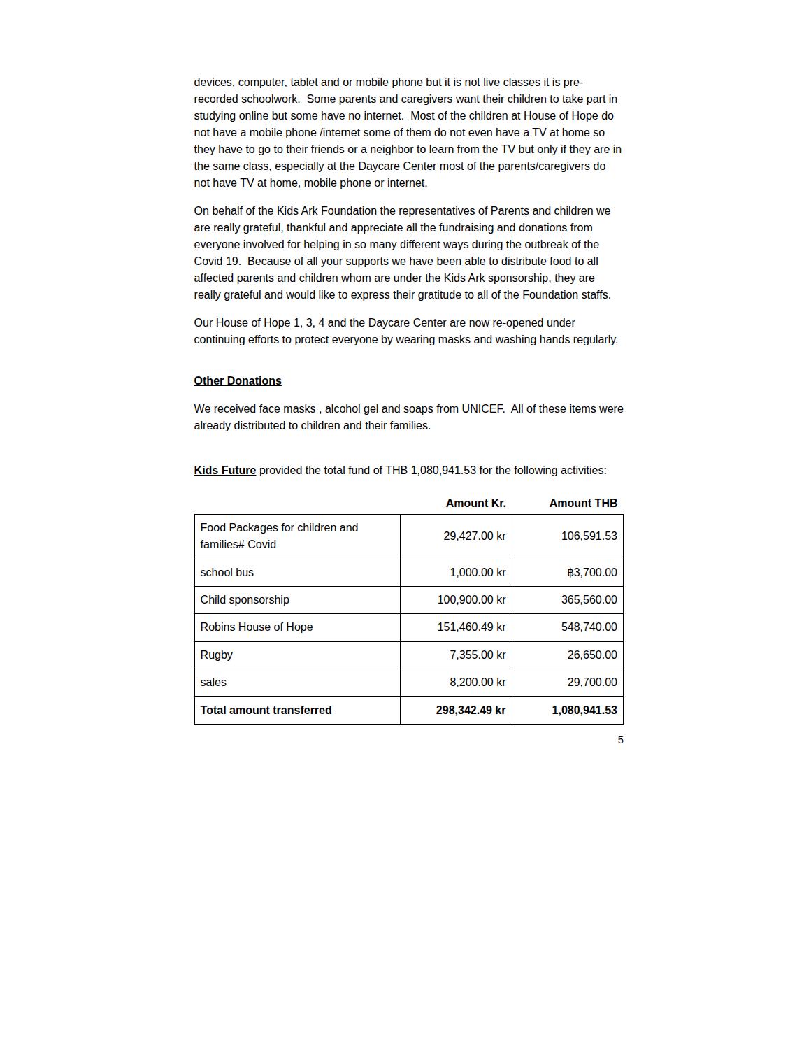devices, computer, tablet and or mobile phone but it is not live classes it is pre-recorded schoolwork. Some parents and caregivers want their children to take part in studying online but some have no internet. Most of the children at House of Hope do not have a mobile phone /internet some of them do not even have a TV at home so they have to go to their friends or a neighbor to learn from the TV but only if they are in the same class, especially at the Daycare Center most of the parents/caregivers do not have TV at home, mobile phone or internet.
On behalf of the Kids Ark Foundation the representatives of Parents and children we are really grateful, thankful and appreciate all the fundraising and donations from everyone involved for helping in so many different ways during the outbreak of the Covid 19. Because of all your supports we have been able to distribute food to all affected parents and children whom are under the Kids Ark sponsorship, they are really grateful and would like to express their gratitude to all of the Foundation staffs.
Our House of Hope 1, 3, 4 and the Daycare Center are now re-opened under continuing efforts to protect everyone by wearing masks and washing hands regularly.
Other Donations
We received face masks , alcohol gel and soaps from UNICEF. All of these items were already distributed to children and their families.
Kids Future provided the total fund of THB 1,080,941.53 for the following activities:
| | Amount Kr. | Amount THB |
| --- | --- | --- |
| Food Packages for children and families# Covid | 29,427.00 kr | 106,591.53 |
| school bus | 1,000.00 kr | ฿3,700.00 |
| Child sponsorship | 100,900.00 kr | 365,560.00 |
| Robins House of Hope | 151,460.49 kr | 548,740.00 |
| Rugby | 7,355.00 kr | 26,650.00 |
| sales | 8,200.00 kr | 29,700.00 |
| Total amount transferred | 298,342.49 kr | 1,080,941.53 |
5